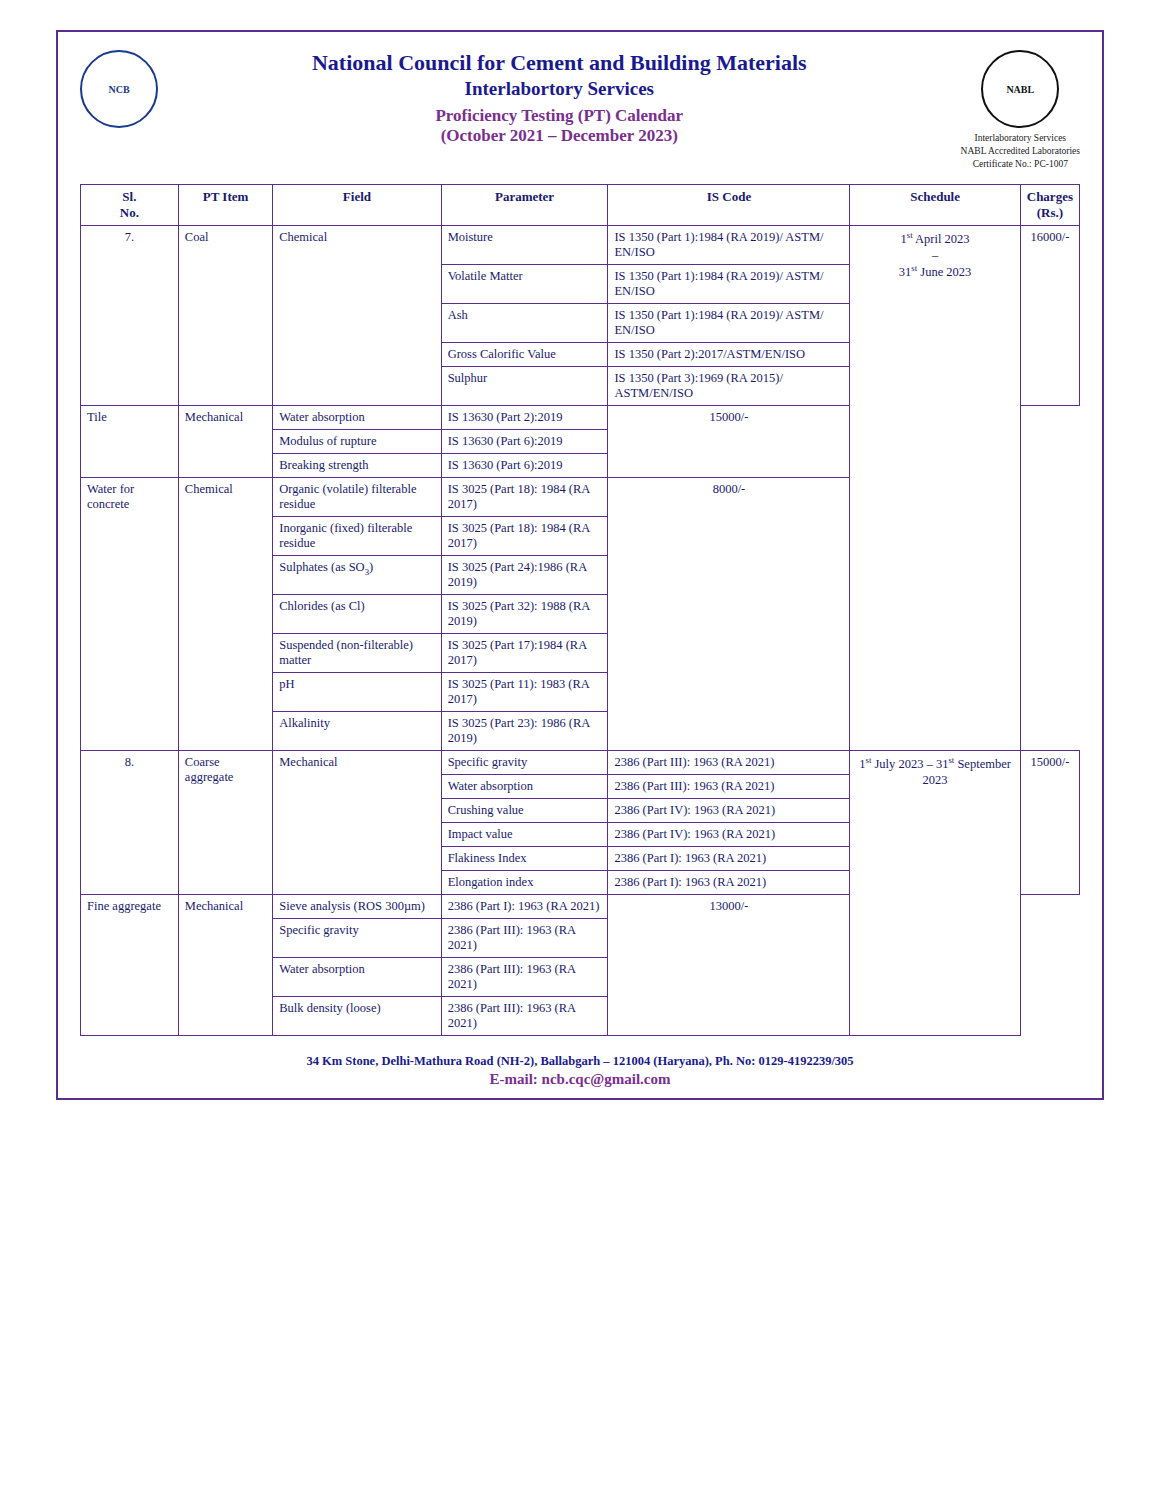NCB
National Council for Cement and Building Materials
Interlabortory Services
Proficiency Testing (PT) Calendar
(October 2021 – December 2023)
NABL
Interlaboratory Services
NABL Accredited Laboratories
Certificate No.: PC-1007
| Sl. No. | PT Item | Field | Parameter | IS Code | Schedule | Charges (Rs.) |
| --- | --- | --- | --- | --- | --- | --- |
| 7. | Coal | Chemical | Moisture | IS 1350 (Part 1):1984 (RA 2019)/ ASTM/ EN/ISO | 1 st April 2023 – 31 st June 2023 | 16000/- |
| Volatile Matter | IS 1350 (Part 1):1984 (RA 2019)/ ASTM/ EN/ISO |
| Ash | IS 1350 (Part 1):1984 (RA 2019)/ ASTM/ EN/ISO |
| Gross Calorific Value | IS 1350 (Part 2):2017/ASTM/EN/ISO |
| Sulphur | IS 1350 (Part 3):1969 (RA 2015)/ ASTM/EN/ISO |
| Tile | Mechanical | Water absorption | IS 13630 (Part 2):2019 | 15000/- |
| Modulus of rupture | IS 13630 (Part 6):2019 |
| Breaking strength | IS 13630 (Part 6):2019 |
| Water for concrete | Chemical | Organic (volatile) filterable residue | IS 3025 (Part 18): 1984 (RA 2017) | 8000/- |
| Inorganic (fixed) filterable residue | IS 3025 (Part 18): 1984 (RA 2017) |
| Sulphates (as SO 3 ) | IS 3025 (Part 24):1986 (RA 2019) |
| Chlorides (as Cl) | IS 3025 (Part 32): 1988 (RA 2019) |
| Suspended (non-filterable) matter | IS 3025 (Part 17):1984 (RA 2017) |
| pH | IS 3025 (Part 11): 1983 (RA 2017) |
| Alkalinity | IS 3025 (Part 23): 1986 (RA 2019) |
| 8. | Coarse aggregate | Mechanical | Specific gravity | 2386 (Part III): 1963 (RA 2021) | 1 st July 2023 – 31 st September 2023 | 15000/- |
| Water absorption | 2386 (Part III): 1963 (RA 2021) |
| Crushing value | 2386 (Part IV): 1963 (RA 2021) |
| Impact value | 2386 (Part IV): 1963 (RA 2021) |
| Flakiness Index | 2386 (Part I): 1963 (RA 2021) |
| Elongation index | 2386 (Part I): 1963 (RA 2021) |
| Fine aggregate | Mechanical | Sieve analysis (ROS 300µm) | 2386 (Part I): 1963 (RA 2021) | 13000/- |
| Specific gravity | 2386 (Part III): 1963 (RA 2021) |
| Water absorption | 2386 (Part III): 1963 (RA 2021) |
| Bulk density (loose) | 2386 (Part III): 1963 (RA 2021) |
34 Km Stone, Delhi-Mathura Road (NH-2), Ballabgarh – 121004 (Haryana), Ph. No: 0129-4192239/305
E-mail: ncb.cqc@gmail.com